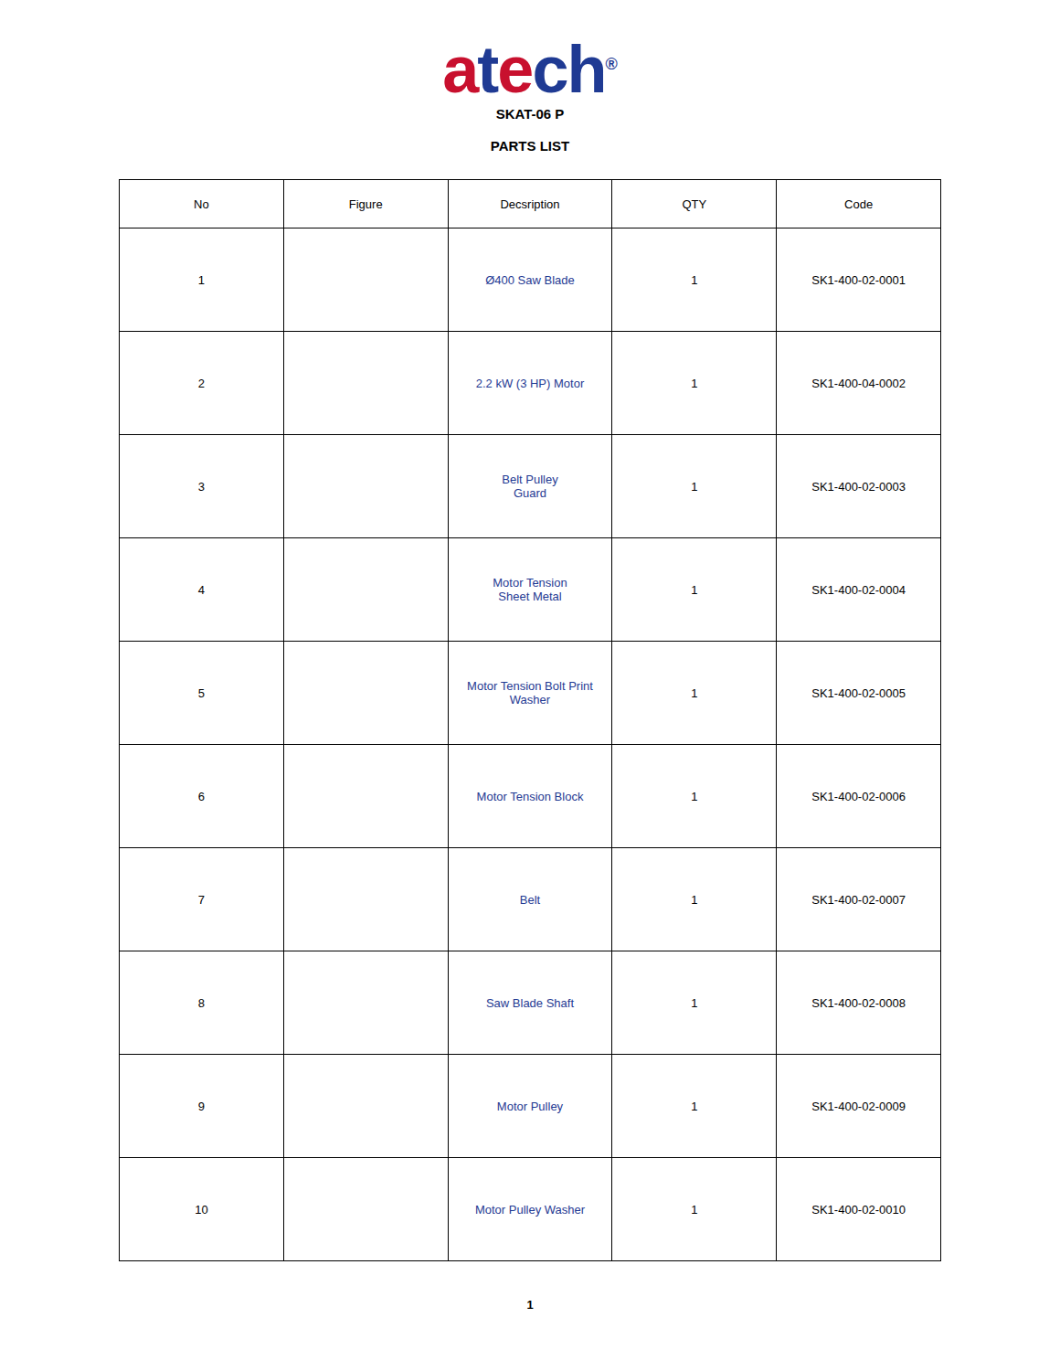atech®
SKAT-06 P
PARTS LIST
| No | Figure | Decsription | QTY | Code |
| --- | --- | --- | --- | --- |
| 1 | | Ø400 Saw Blade | 1 | SK1-400-02-0001 |
| 2 | | 2.2 kW (3 HP) Motor | 1 | SK1-400-04-0002 |
| 3 | | Belt Pulley Guard | 1 | SK1-400-02-0003 |
| 4 | | Motor Tension Sheet Metal | 1 | SK1-400-02-0004 |
| 5 | | Motor Tension Bolt Print Washer | 1 | SK1-400-02-0005 |
| 6 | | Motor Tension Block | 1 | SK1-400-02-0006 |
| 7 | | Belt | 1 | SK1-400-02-0007 |
| 8 | | Saw Blade Shaft | 1 | SK1-400-02-0008 |
| 9 | | Motor Pulley | 1 | SK1-400-02-0009 |
| 10 | | Motor Pulley Washer | 1 | SK1-400-02-0010 |
1